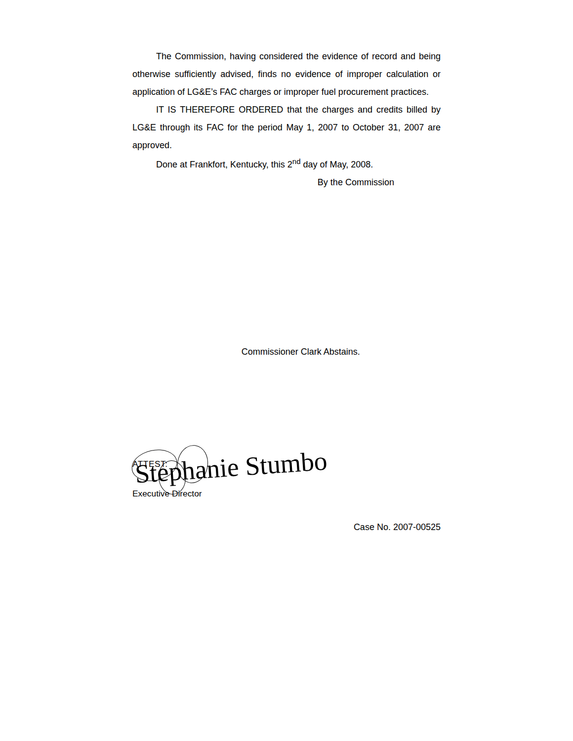The Commission, having considered the evidence of record and being otherwise sufficiently advised, finds no evidence of improper calculation or application of LG&E’s FAC charges or improper fuel procurement practices.
IT IS THEREFORE ORDERED that the charges and credits billed by LG&E through its FAC for the period May 1, 2007 to October 31, 2007 are approved.
Done at Frankfort, Kentucky, this 2nd day of May, 2008.
By the Commission
Commissioner Clark Abstains.
ATTEST:
Stephanie Stumbo
Executive Director
Case No. 2007-00525